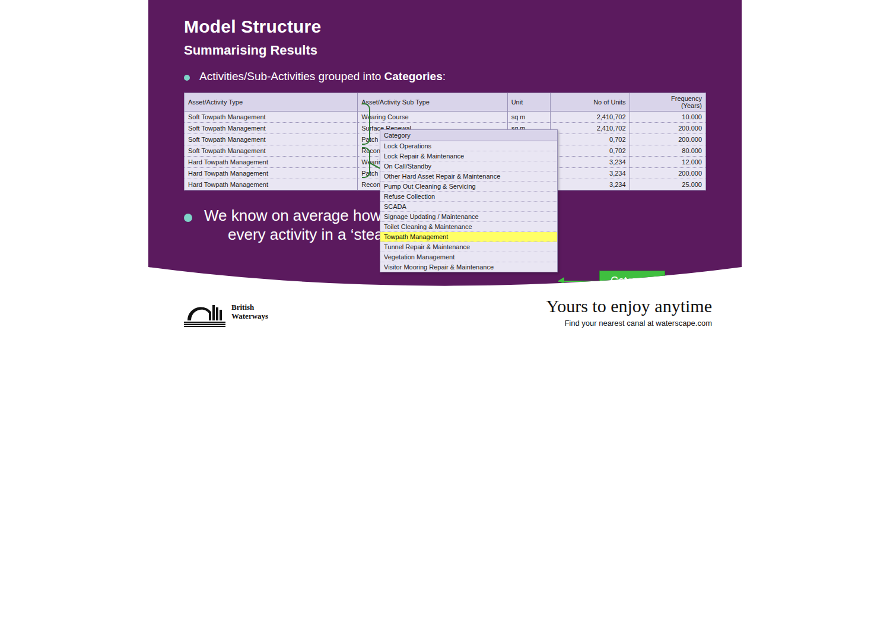Model Structure
Summarising Results
Activities/Sub-Activities grouped into Categories:
| Asset/Activity Type | Asset/Activity Sub Type | Unit | No of Units | Frequency (Years) |
| --- | --- | --- | --- | --- |
| Soft Towpath Management | Wearing Course | sq m | 2,410,702 | 10.000 |
| Soft Towpath Management | Surface Renewal | sq m | 2,410,702 | 200.000 |
| Soft Towpath Management | Patch Repairs | | 0,702 | 200.000 |
| Soft Towpath Management | Reconstruction | | 0,702 | 80.000 |
| Hard Towpath Management | Wearing Course | | 3,234 | 12.000 |
| Hard Towpath Management | Patch Repairs | | 3,234 | 200.000 |
| Hard Towpath Management | Reconstruction | | 3,234 | 25.000 |
Category
Lock Operations
Lock Repair & Maintenance
On Call/Standby
Other Hard Asset Repair & Maintenance
Pump Out Cleaning & Servicing
Refuse Collection
SCADA
Signage Updating / Maintenance
Toilet Cleaning & Maintenance
Towpath Management
Tunnel Repair & Maintenance
Vegetation Management
Visitor Mooring Repair & Maintenance
Category
We know on average how much it costs us to keep every activity in a ‘steady state’ condition
British
Waterways
Yours to enjoy anytime
Find your nearest canal at waterscape.com